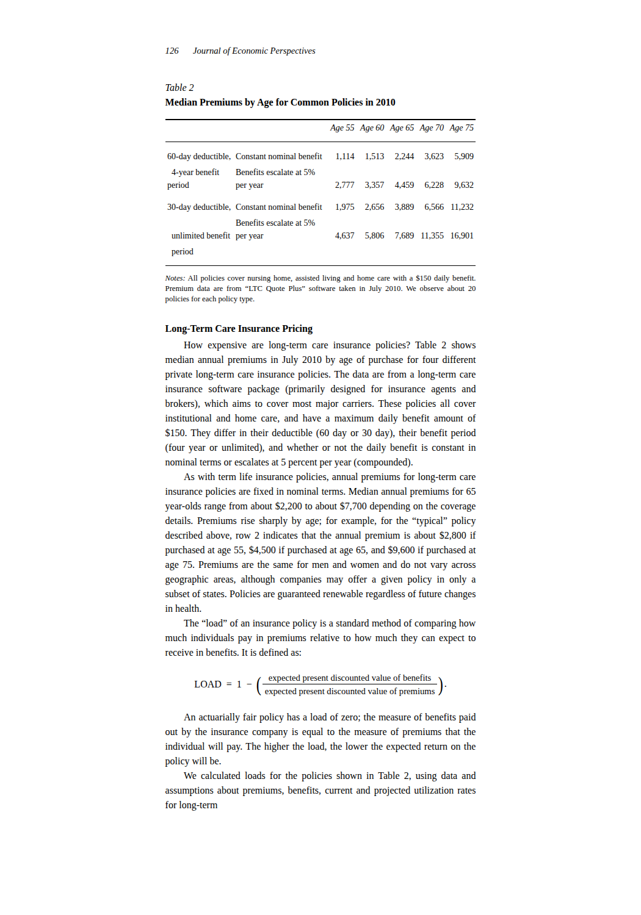126 Journal of Economic Perspectives
Table 2 Median Premiums by Age for Common Policies in 2010
| | Age 55 | Age 60 | Age 65 | Age 70 | Age 75 |
| --- | --- | --- | --- | --- | --- |
| 60-day deductible, | Constant nominal benefit | 1,114 | 1,513 | 2,244 | 3,623 | 5,909 |
| 4-year benefit period | Benefits escalate at 5% per year | 2,777 | 3,357 | 4,459 | 6,228 | 9,632 |
| 30-day deductible, | Constant nominal benefit | 1,975 | 2,656 | 3,889 | 6,566 | 11,232 |
| unlimited benefit | Benefits escalate at 5% per year | 4,637 | 5,806 | 7,689 | 11,355 | 16,901 |
| period | | | | | | |
Notes: All policies cover nursing home, assisted living and home care with a $150 daily benefit. Premium data are from “LTC Quote Plus” software taken in July 2010. We observe about 20 policies for each policy type.
Long-Term Care Insurance Pricing
How expensive are long-term care insurance policies? Table 2 shows median annual premiums in July 2010 by age of purchase for four different private long-term care insurance policies. The data are from a long-term care insurance software package (primarily designed for insurance agents and brokers), which aims to cover most major carriers. These policies all cover institutional and home care, and have a maximum daily benefit amount of $150. They differ in their deductible (60 day or 30 day), their benefit period (four year or unlimited), and whether or not the daily benefit is constant in nominal terms or escalates at 5 percent per year (compounded).
As with term life insurance policies, annual premiums for long-term care insurance policies are fixed in nominal terms. Median annual premiums for 65 year-olds range from about $2,200 to about $7,700 depending on the coverage details. Premiums rise sharply by age; for example, for the “typical” policy described above, row 2 indicates that the annual premium is about $2,800 if purchased at age 55, $4,500 if purchased at age 65, and $9,600 if purchased at age 75. Premiums are the same for men and women and do not vary across geographic areas, although companies may offer a given policy in only a subset of states. Policies are guaranteed renewable regardless of future changes in health.
The “load” of an insurance policy is a standard method of comparing how much individuals pay in premiums relative to how much they can expect to receive in benefits. It is defined as:
LOAD = 1 −(expected present discounted value of benefits expected present discounted value of premiums).
An actuarially fair policy has a load of zero; the measure of benefits paid out by the insurance company is equal to the measure of premiums that the individual will pay. The higher the load, the lower the expected return on the policy will be.
We calculated loads for the policies shown in Table 2, using data and assumptions about premiums, benefits, current and projected utilization rates for long-term